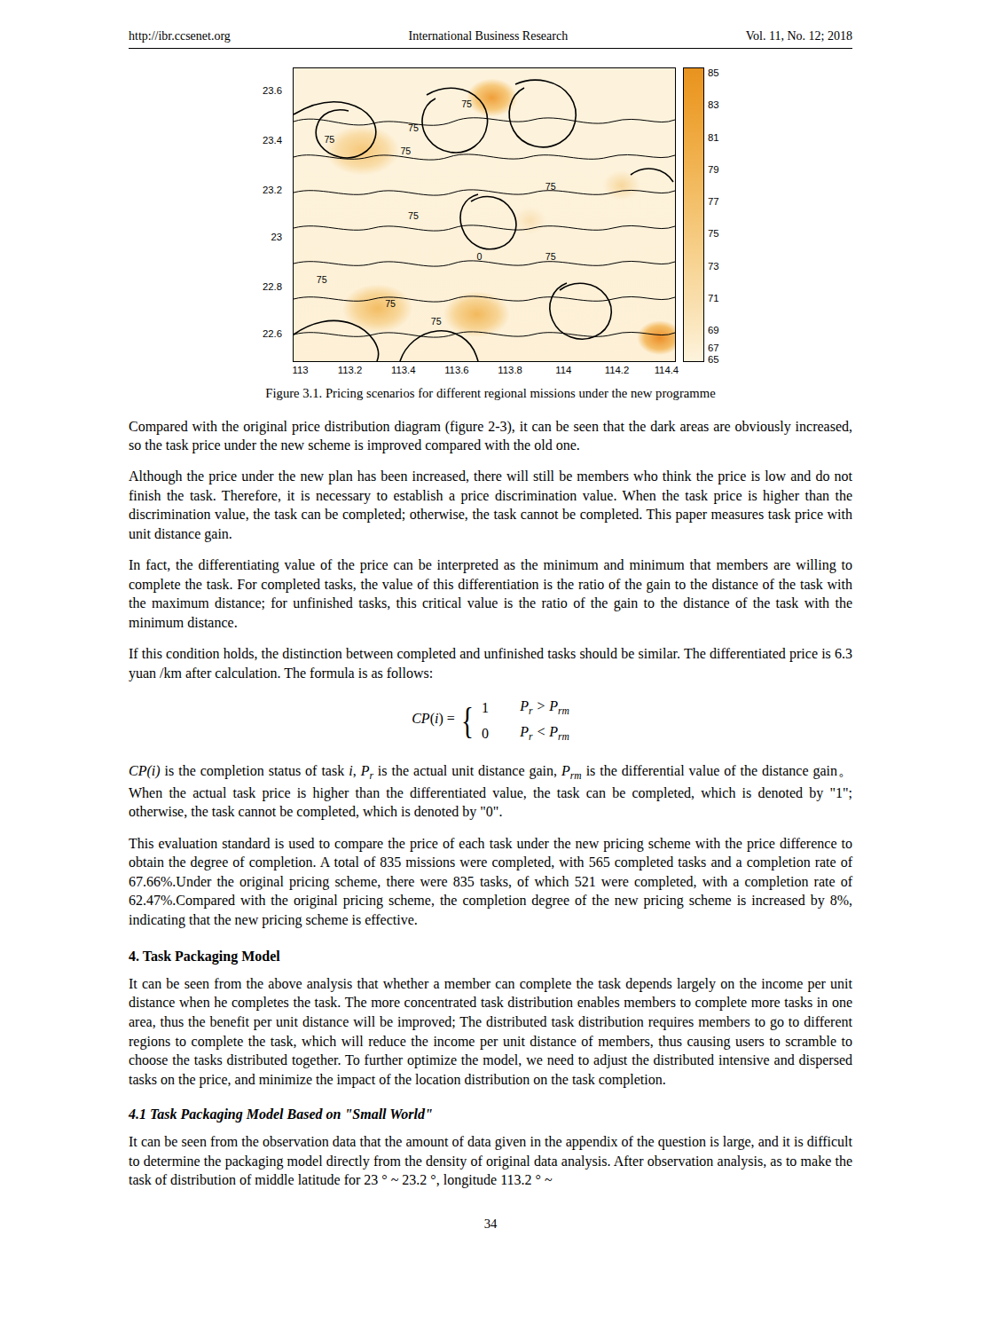http://ibr.ccsenet.org International Business Research Vol. 11, No. 12; 2018
23.6 23.4 23.2 23 22.8 22.6
75 75 75 75 75 75 75 75 75 75 0
85 83 81 79 77 75 73 71 69 67 65
113 113.2 113.4 113.6 113.8 114 114.2 114.4
Figure 3.1. Pricing scenarios for different regional missions under the new programme
Compared with the original price distribution diagram (figure 2-3), it can be seen that the dark areas are obviously increased, so the task price under the new scheme is improved compared with the old one.
Although the price under the new plan has been increased, there will still be members who think the price is low and do not finish the task. Therefore, it is necessary to establish a price discrimination value. When the task price is higher than the discrimination value, the task can be completed; otherwise, the task cannot be completed. This paper measures task price with unit distance gain.
In fact, the differentiating value of the price can be interpreted as the minimum and minimum that members are willing to complete the task. For completed tasks, the value of this differentiation is the ratio of the gain to the distance of the task with the maximum distance; for unfinished tasks, this critical value is the ratio of the gain to the distance of the task with the minimum distance.
If this condition holds, the distinction between completed and unfinished tasks should be similar. The differentiated price is 6.3 yuan /km after calculation. The formula is as follows:
CP(i) = { 1 Pr > Prm 0 Pr < Prm
CP(i) is the completion status of task i, Pr is the actual unit distance gain, Prm is the differential value of the distance gain。When the actual task price is higher than the differentiated value, the task can be completed, which is denoted by "1"; otherwise, the task cannot be completed, which is denoted by "0".
This evaluation standard is used to compare the price of each task under the new pricing scheme with the price difference to obtain the degree of completion. A total of 835 missions were completed, with 565 completed tasks and a completion rate of 67.66%.Under the original pricing scheme, there were 835 tasks, of which 521 were completed, with a completion rate of 62.47%.Compared with the original pricing scheme, the completion degree of the new pricing scheme is increased by 8%, indicating that the new pricing scheme is effective.
4. Task Packaging Model
It can be seen from the above analysis that whether a member can complete the task depends largely on the income per unit distance when he completes the task. The more concentrated task distribution enables members to complete more tasks in one area, thus the benefit per unit distance will be improved; The distributed task distribution requires members to go to different regions to complete the task, which will reduce the income per unit distance of members, thus causing users to scramble to choose the tasks distributed together. To further optimize the model, we need to adjust the distributed intensive and dispersed tasks on the price, and minimize the impact of the location distribution on the task completion.
4.1 Task Packaging Model Based on "Small World"
It can be seen from the observation data that the amount of data given in the appendix of the question is large, and it is difficult to determine the packaging model directly from the density of original data analysis. After observation analysis, as to make the task of distribution of middle latitude for 23 ° ~ 23.2 °, longitude 113.2 ° ~
34